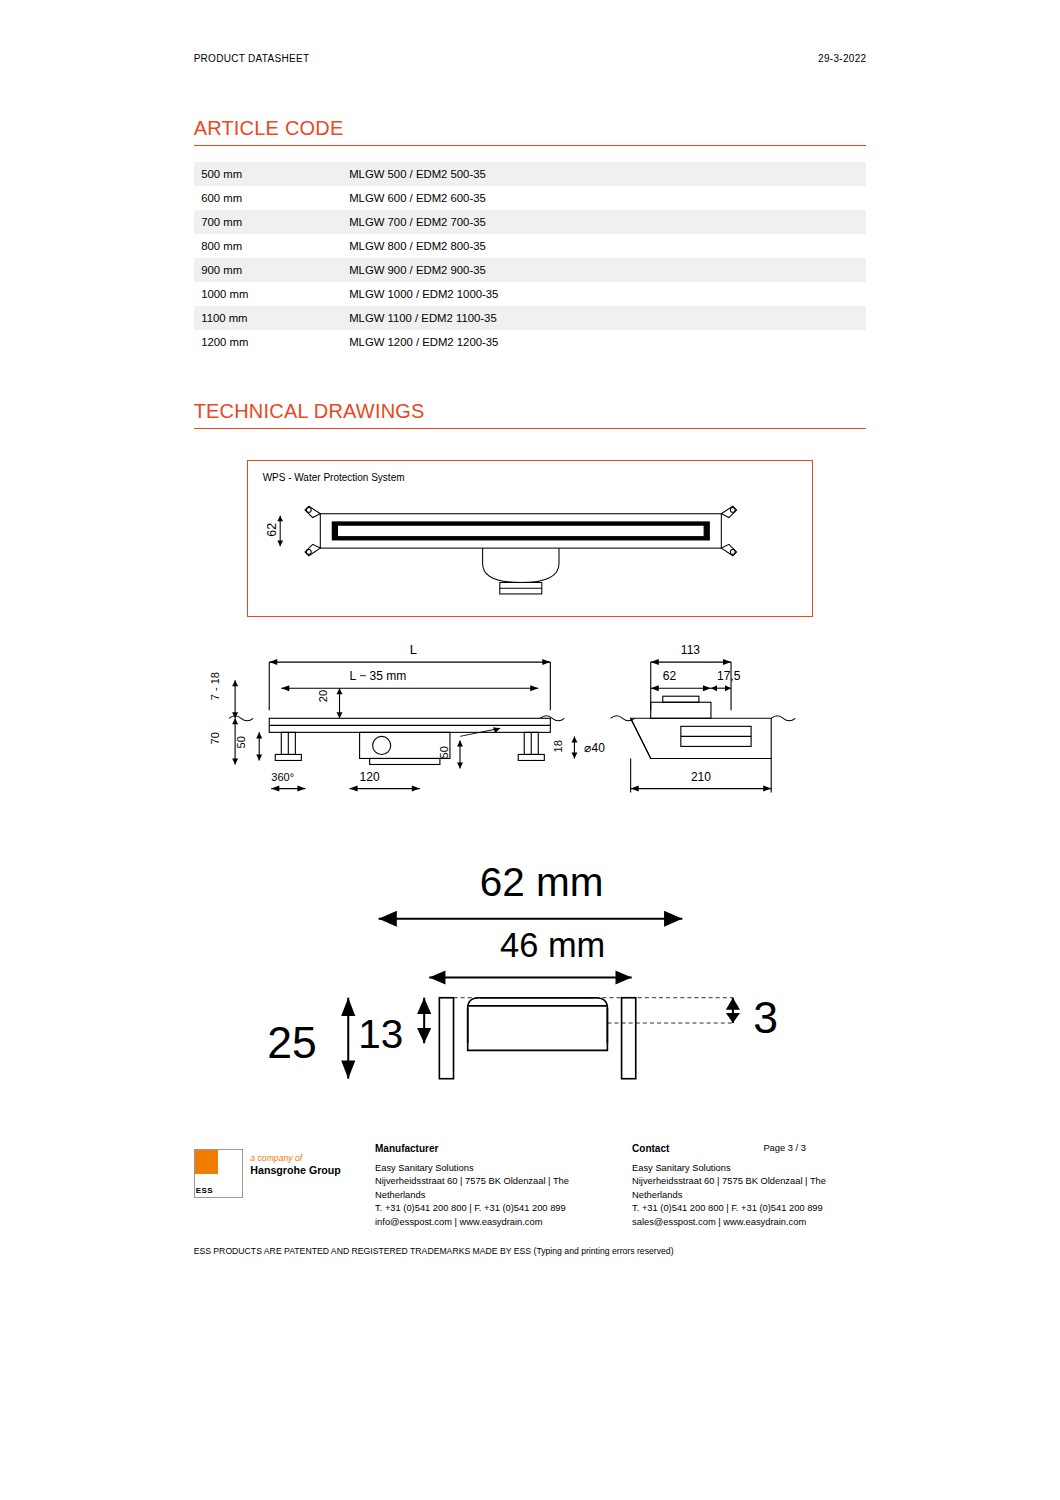PRODUCT DATASHEET 29-3-2022
ARTICLE CODE
| 500 mm | MLGW 500 / EDM2 500-35 | | |
| 600 mm | MLGW 600 / EDM2 600-35 | | |
| 700 mm | MLGW 700 / EDM2 700-35 | | |
| 800 mm | MLGW 800 / EDM2 800-35 | | |
| 900 mm | MLGW 900 / EDM2 900-35 | | |
| 1000 mm | MLGW 1000 / EDM2 1000-35 | | |
| 1100 mm | MLGW 1100 / EDM2 1100-35 | | |
| 1200 mm | MLGW 1200 / EDM2 1200-35 | | |
TECHNICAL DRAWINGS
WPS - Water Protection System
62
L L − 35 mm 7 - 18 20 70 50 50 360° 120 18 ⌀40 113 62 17,5 210
62 mm 46 mm 25 13 3
ESS
a company of
Hansgrohe Group
Manufacturer
Easy Sanitary Solutions
Nijverheidsstraat 60 | 7575 BK Oldenzaal | The Netherlands
T. +31 (0)541 200 800 | F. +31 (0)541 200 899
info@esspost.com | www.easydrain.com
Page 3 / 3
Contact
Easy Sanitary Solutions
Nijverheidsstraat 60 | 7575 BK Oldenzaal | The Netherlands
T. +31 (0)541 200 800 | F. +31 (0)541 200 899
sales@esspost.com | www.easydrain.com
ESS PRODUCTS ARE PATENTED AND REGISTERED TRADEMARKS MADE BY ESS (Typing and printing errors reserved)